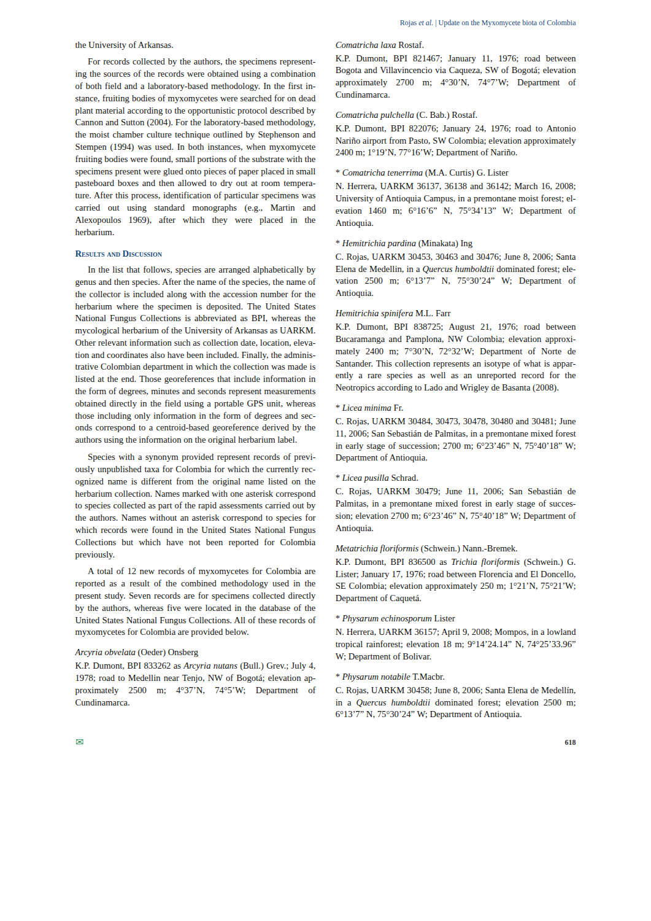Rojas et al. | Update on the Myxomycete biota of Colombia
the University of Arkansas.
For records collected by the authors, the specimens representing the sources of the records were obtained using a combination of both field and a laboratory-based methodology. In the first instance, fruiting bodies of myxomycetes were searched for on dead plant material according to the opportunistic protocol described by Cannon and Sutton (2004). For the laboratory-based methodology, the moist chamber culture technique outlined by Stephenson and Stempen (1994) was used. In both instances, when myxomycete fruiting bodies were found, small portions of the substrate with the specimens present were glued onto pieces of paper placed in small pasteboard boxes and then allowed to dry out at room temperature. After this process, identification of particular specimens was carried out using standard monographs (e.g., Martin and Alexopoulos 1969), after which they were placed in the herbarium.
Results and Discussion
In the list that follows, species are arranged alphabetically by genus and then species. After the name of the species, the name of the collector is included along with the accession number for the herbarium where the specimen is deposited. The United States National Fungus Collections is abbreviated as BPI, whereas the mycological herbarium of the University of Arkansas as UARKM. Other relevant information such as collection date, location, elevation and coordinates also have been included. Finally, the administrative Colombian department in which the collection was made is listed at the end. Those georeferences that include information in the form of degrees, minutes and seconds represent measurements obtained directly in the field using a portable GPS unit, whereas those including only information in the form of degrees and seconds correspond to a centroid-based georeference derived by the authors using the information on the original herbarium label.
Species with a synonym provided represent records of previously unpublished taxa for Colombia for which the currently recognized name is different from the original name listed on the herbarium collection. Names marked with one asterisk correspond to species collected as part of the rapid assessments carried out by the authors. Names without an asterisk correspond to species for which records were found in the United States National Fungus Collections but which have not been reported for Colombia previously.
A total of 12 new records of myxomycetes for Colombia are reported as a result of the combined methodology used in the present study. Seven records are for specimens collected directly by the authors, whereas five were located in the database of the United States National Fungus Collections. All of these records of myxomycetes for Colombia are provided below.
Arcyria obvelata (Oeder) Onsberg
K.P. Dumont, BPI 833262 as Arcyria nutans (Bull.) Grev.; July 4, 1978; road to Medellin near Tenjo, NW of Bogotá; elevation approximately 2500 m; 4°37’N, 74°5’W; Department of Cundinamarca.
Comatricha laxa Rostaf.
K.P. Dumont, BPI 821467; January 11, 1976; road between Bogota and Villavincencio via Caqueza, SW of Bogotá; elevation approximately 2700 m; 4°30’N, 74°7’W; Department of Cundinamarca.
Comatricha pulchella (C. Bab.) Rostaf.
K.P. Dumont, BPI 822076; January 24, 1976; road to Antonio Nariño airport from Pasto, SW Colombia; elevation approximately 2400 m; 1°19’N, 77°16’W; Department of Nariño.
* Comatricha tenerrima (M.A. Curtis) G. Lister
N. Herrera, UARKM 36137, 36138 and 36142; March 16, 2008; University of Antioquia Campus, in a premontane moist forest; elevation 1460 m; 6°16’6” N, 75°34’13” W; Department of Antioquia.
* Hemitrichia pardina (Minakata) Ing
C. Rojas, UARKM 30453, 30463 and 30476; June 8, 2006; Santa Elena de Medellin, in a Quercus humboldtii dominated forest; elevation 2500 m; 6°13’7” N, 75°30’24” W; Department of Antioquia.
Hemitrichia spinifera M.L. Farr
K.P. Dumont, BPI 838725; August 21, 1976; road between Bucaramanga and Pamplona, NW Colombia; elevation approximately 2400 m; 7°30’N, 72°32’W; Department of Norte de Santander. This collection represents an isotype of what is apparently a rare species as well as an unreported record for the Neotropics according to Lado and Wrigley de Basanta (2008).
* Licea minima Fr.
C. Rojas, UARKM 30484, 30473, 30478, 30480 and 30481; June 11, 2006; San Sebastián de Palmitas, in a premontane mixed forest in early stage of succession; 2700 m; 6°23’46” N, 75°40’18” W; Department of Antioquia.
* Licea pusilla Schrad.
C. Rojas, UARKM 30479; June 11, 2006; San Sebastián de Palmitas, in a premontane mixed forest in early stage of succession; elevation 2700 m; 6°23’46” N, 75°40’18” W; Department of Antioquia.
Metatrichia floriformis (Schwein.) Nann.-Bremek.
K.P. Dumont, BPI 836500 as Trichia floriformis (Schwein.) G. Lister; January 17, 1976; road between Florencia and El Doncello, SE Colombia; elevation approximately 250 m; 1°21’N, 75°21’W; Department of Caquetá.
* Physarum echinosporum Lister
N. Herrera, UARKM 36157; April 9, 2008; Mompos, in a lowland tropical rainforest; elevation 18 m; 9°14’24.14” N, 74°25’33.96” W; Department of Bolivar.
* Physarum notabile T.Macbr.
C. Rojas, UARKM 30458; June 8, 2006; Santa Elena de Medellín, in a Quercus humboldtii dominated forest; elevation 2500 m; 6°13’7” N, 75°30’24” W; Department of Antioquia.
✉ 618